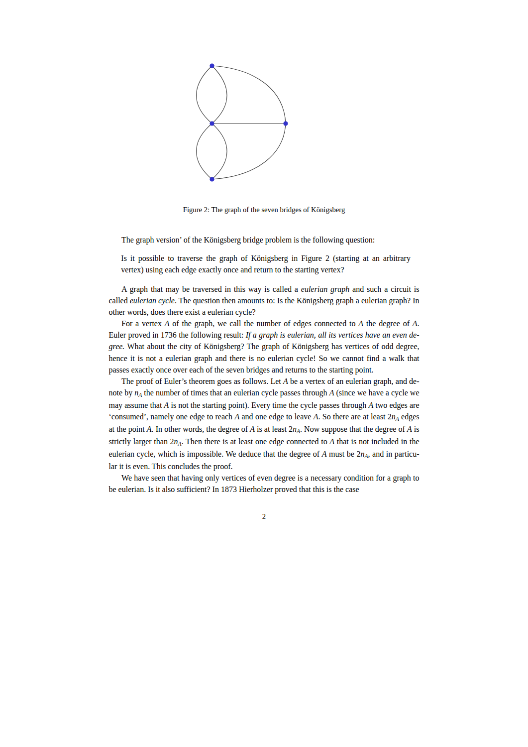Figure 2: The graph of the seven bridges of Königsberg
The graph version’ of the Königsberg bridge problem is the following question:
Is it possible to traverse the graph of Königsberg in Figure 2 (starting at an arbitrary vertex) using each edge exactly once and return to the starting vertex?
A graph that may be traversed in this way is called a eulerian graph and such a circuit is called eulerian cycle. The question then amounts to: Is the Königsberg graph a eulerian graph? In other words, does there exist a eulerian cycle?
For a vertex A of the graph, we call the number of edges connected to A the degree of A. Euler proved in 1736 the following result: If a graph is eulerian, all its vertices have an even degree. What about the city of Königsberg? The graph of Königsberg has vertices of odd degree, hence it is not a eulerian graph and there is no eulerian cycle! So we cannot find a walk that passes exactly once over each of the seven bridges and returns to the starting point.
The proof of Euler’s theorem goes as follows. Let A be a vertex of an eulerian graph, and denote by nA the number of times that an eulerian cycle passes through A (since we have a cycle we may assume that A is not the starting point). Every time the cycle passes through A two edges are ‘consumed’, namely one edge to reach A and one edge to leave A. So there are at least 2nA edges at the point A. In other words, the degree of A is at least 2nA. Now suppose that the degree of A is strictly larger than 2nA. Then there is at least one edge connected to A that is not included in the eulerian cycle, which is impossible. We deduce that the degree of A must be 2nA, and in particular it is even. This concludes the proof.
We have seen that having only vertices of even degree is a necessary condition for a graph to be eulerian. Is it also sufficient? In 1873 Hierholzer proved that this is the case
2